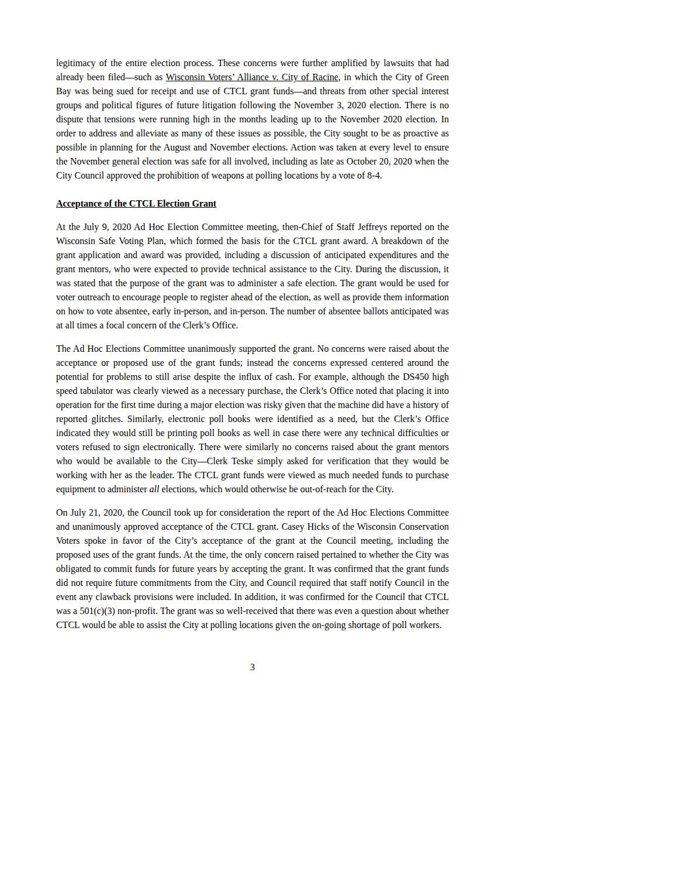legitimacy of the entire election process. These concerns were further amplified by lawsuits that had already been filed—such as Wisconsin Voters’ Alliance v. City of Racine, in which the City of Green Bay was being sued for receipt and use of CTCL grant funds—and threats from other special interest groups and political figures of future litigation following the November 3, 2020 election. There is no dispute that tensions were running high in the months leading up to the November 2020 election. In order to address and alleviate as many of these issues as possible, the City sought to be as proactive as possible in planning for the August and November elections. Action was taken at every level to ensure the November general election was safe for all involved, including as late as October 20, 2020 when the City Council approved the prohibition of weapons at polling locations by a vote of 8-4.
Acceptance of the CTCL Election Grant
At the July 9, 2020 Ad Hoc Election Committee meeting, then-Chief of Staff Jeffreys reported on the Wisconsin Safe Voting Plan, which formed the basis for the CTCL grant award. A breakdown of the grant application and award was provided, including a discussion of anticipated expenditures and the grant mentors, who were expected to provide technical assistance to the City. During the discussion, it was stated that the purpose of the grant was to administer a safe election. The grant would be used for voter outreach to encourage people to register ahead of the election, as well as provide them information on how to vote absentee, early in-person, and in-person. The number of absentee ballots anticipated was at all times a focal concern of the Clerk’s Office.
The Ad Hoc Elections Committee unanimously supported the grant. No concerns were raised about the acceptance or proposed use of the grant funds; instead the concerns expressed centered around the potential for problems to still arise despite the influx of cash. For example, although the DS450 high speed tabulator was clearly viewed as a necessary purchase, the Clerk’s Office noted that placing it into operation for the first time during a major election was risky given that the machine did have a history of reported glitches. Similarly, electronic poll books were identified as a need, but the Clerk’s Office indicated they would still be printing poll books as well in case there were any technical difficulties or voters refused to sign electronically. There were similarly no concerns raised about the grant mentors who would be available to the City—Clerk Teske simply asked for verification that they would be working with her as the leader. The CTCL grant funds were viewed as much needed funds to purchase equipment to administer all elections, which would otherwise be out-of-reach for the City.
On July 21, 2020, the Council took up for consideration the report of the Ad Hoc Elections Committee and unanimously approved acceptance of the CTCL grant. Casey Hicks of the Wisconsin Conservation Voters spoke in favor of the City’s acceptance of the grant at the Council meeting, including the proposed uses of the grant funds. At the time, the only concern raised pertained to whether the City was obligated to commit funds for future years by accepting the grant. It was confirmed that the grant funds did not require future commitments from the City, and Council required that staff notify Council in the event any clawback provisions were included. In addition, it was confirmed for the Council that CTCL was a 501(c)(3) non-profit. The grant was so well-received that there was even a question about whether CTCL would be able to assist the City at polling locations given the on-going shortage of poll workers.
3